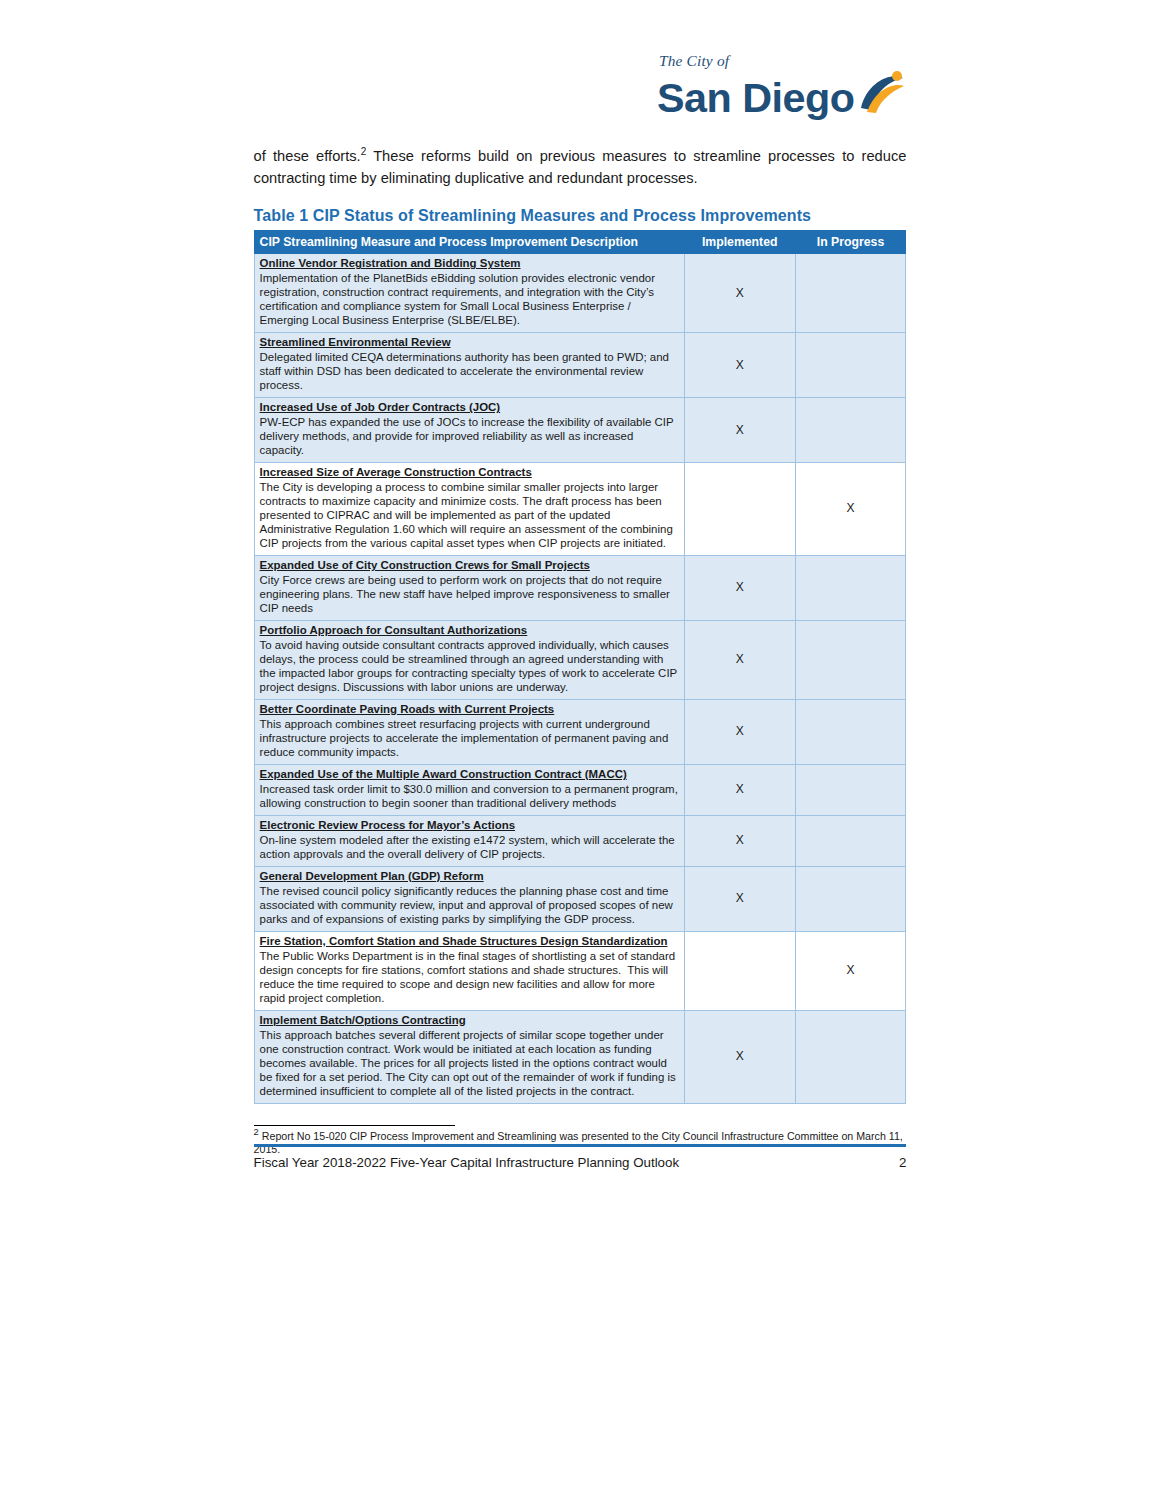The City of
San Diego
of these efforts.2 These reforms build on previous measures to streamline processes to reduce contracting time by eliminating duplicative and redundant processes.
Table 1 CIP Status of Streamlining Measures and Process Improvements
| CIP Streamlining Measure and Process Improvement Description | Implemented | In Progress |
| --- | --- | --- |
| Online Vendor Registration and Bidding System Implementation of the PlanetBids eBidding solution provides electronic vendor registration, construction contract requirements, and integration with the City’s certification and compliance system for Small Local Business Enterprise / Emerging Local Business Enterprise (SLBE/ELBE). | X | |
| Streamlined Environmental Review Delegated limited CEQA determinations authority has been granted to PWD; and staff within DSD has been dedicated to accelerate the environmental review process. | X | |
| Increased Use of Job Order Contracts (JOC) PW-ECP has expanded the use of JOCs to increase the flexibility of available CIP delivery methods, and provide for improved reliability as well as increased capacity. | X | |
| Increased Size of Average Construction Contracts The City is developing a process to combine similar smaller projects into larger contracts to maximize capacity and minimize costs. The draft process has been presented to CIPRAC and will be implemented as part of the updated Administrative Regulation 1.60 which will require an assessment of the combining CIP projects from the various capital asset types when CIP projects are initiated. | | X |
| Expanded Use of City Construction Crews for Small Projects City Force crews are being used to perform work on projects that do not require engineering plans. The new staff have helped improve responsiveness to smaller CIP needs | X | |
| Portfolio Approach for Consultant Authorizations To avoid having outside consultant contracts approved individually, which causes delays, the process could be streamlined through an agreed understanding with the impacted labor groups for contracting specialty types of work to accelerate CIP project designs. Discussions with labor unions are underway. | X | |
| Better Coordinate Paving Roads with Current Projects This approach combines street resurfacing projects with current underground infrastructure projects to accelerate the implementation of permanent paving and reduce community impacts. | X | |
| Expanded Use of the Multiple Award Construction Contract (MACC) Increased task order limit to $30.0 million and conversion to a permanent program, allowing construction to begin sooner than traditional delivery methods | X | |
| Electronic Review Process for Mayor’s Actions On-line system modeled after the existing e1472 system, which will accelerate the action approvals and the overall delivery of CIP projects. | X | |
| General Development Plan (GDP) Reform The revised council policy significantly reduces the planning phase cost and time associated with community review, input and approval of proposed scopes of new parks and of expansions of existing parks by simplifying the GDP process. | X | |
| Fire Station, Comfort Station and Shade Structures Design Standardization The Public Works Department is in the final stages of shortlisting a set of standard design concepts for fire stations, comfort stations and shade structures. This will reduce the time required to scope and design new facilities and allow for more rapid project completion. | | X |
| Implement Batch/Options Contracting This approach batches several different projects of similar scope together under one construction contract. Work would be initiated at each location as funding becomes available. The prices for all projects listed in the options contract would be fixed for a set period. The City can opt out of the remainder of work if funding is determined insufficient to complete all of the listed projects in the contract. | X | |
2 Report No 15-020 CIP Process Improvement and Streamlining was presented to the City Council Infrastructure Committee on March 11, 2015.
Fiscal Year 2018-2022 Five-Year Capital Infrastructure Planning Outlook 2